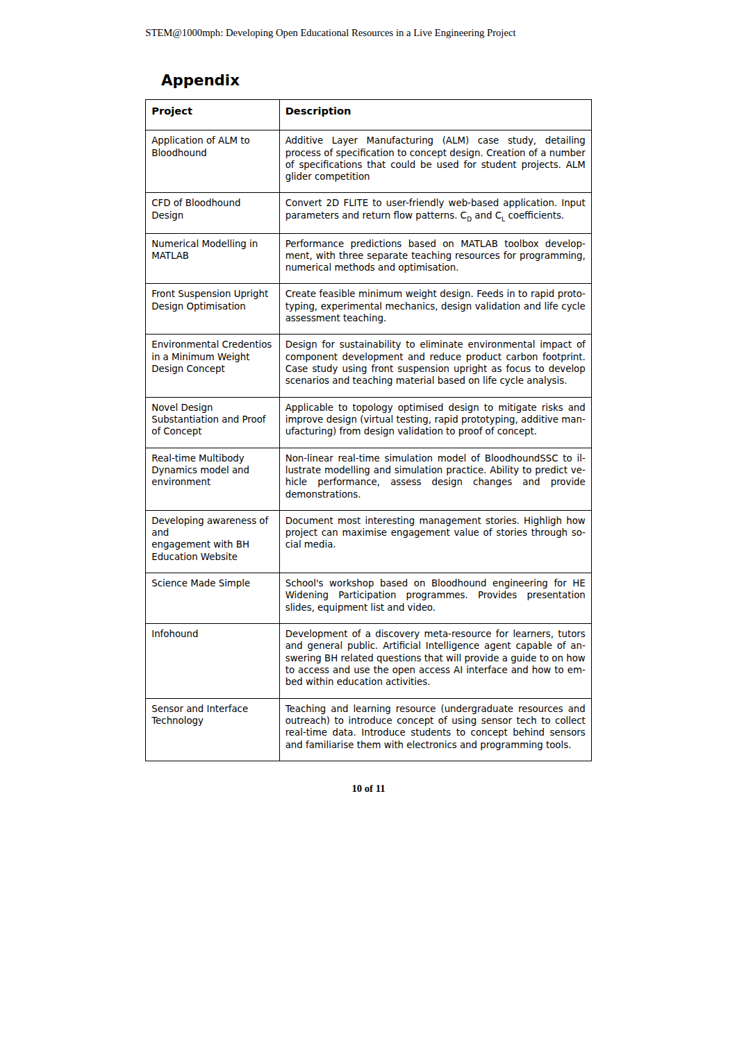STEM@1000mph: Developing Open Educational Resources in a Live Engineering Project
Appendix
| Project | Description |
| --- | --- |
| Application of ALM to Bloodhound | Additive Layer Manufacturing (ALM) case study, detailing process of specification to concept design. Creation of a number of specifications that could be used for student projects. ALM glider competition |
| CFD of Bloodhound Design | Convert 2D FLITE to user-friendly web-based application. Input parameters and return flow patterns. C D and C L coefficients. |
| Numerical Modelling in MATLAB | Performance predictions based on MATLAB toolbox development, with three separate teaching resources for programming, numerical methods and optimisation. |
| Front Suspension Upright Design Optimisation | Create feasible minimum weight design. Feeds in to rapid prototyping, experimental mechanics, design validation and life cycle assessment teaching. |
| Environmental Credentios in a Minimum Weight Design Concept | Design for sustainability to eliminate environmental impact of component development and reduce product carbon footprint. Case study using front suspension upright as focus to develop scenarios and teaching material based on life cycle analysis. |
| Novel Design Substantiation and Proof of Concept | Applicable to topology optimised design to mitigate risks and improve design (virtual testing, rapid prototyping, additive manufacturing) from design validation to proof of concept. |
| Real-time Multibody Dynamics model and environment | Non-linear real-time simulation model of BloodhoundSSC to illustrate modelling and simulation practice. Ability to predict vehicle performance, assess design changes and provide demonstrations. |
| Developing awareness of and engagement with BH Education Website | Document most interesting management stories. Highligh how project can maximise engagement value of stories through social media. |
| Science Made Simple | School's workshop based on Bloodhound engineering for HE Widening Participation programmes. Provides presentation slides, equipment list and video. |
| Infohound | Development of a discovery meta-resource for learners, tutors and general public. Artificial Intelligence agent capable of answering BH related questions that will provide a guide to on how to access and use the open access AI interface and how to embed within education activities. |
| Sensor and Interface Technology | Teaching and learning resource (undergraduate resources and outreach) to introduce concept of using sensor tech to collect real-time data. Introduce students to concept behind sensors and familiarise them with electronics and programming tools. |
10 of 11